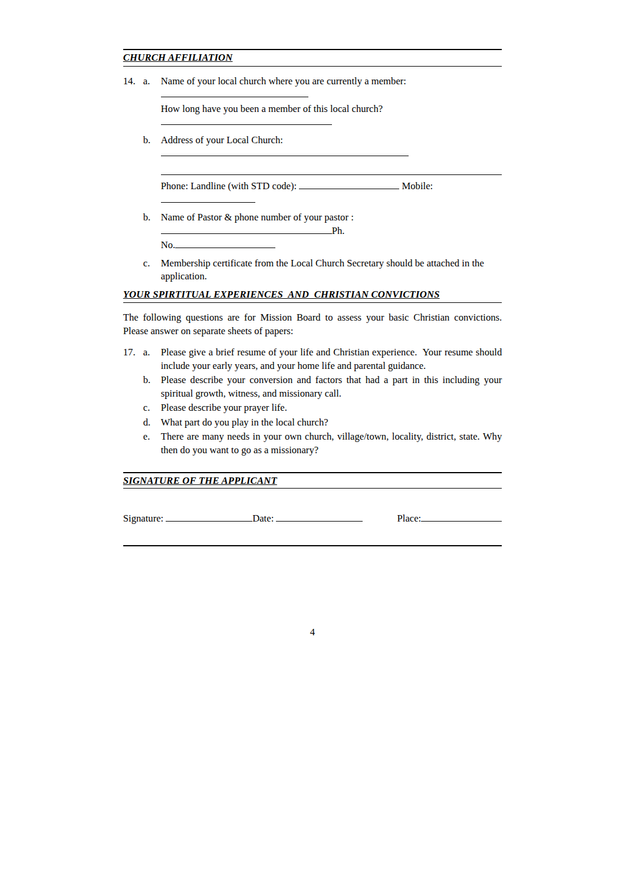CHURCH AFFILIATION
14.
a.
Name of your local church where you are currently a member:
How long have you been a member of this local church?
b.
Address of your Local Church:
Phone: Landline (with STD code): Mobile:
b.
Name of Pastor & phone number of your pastor : Ph.
No.
c.
Membership certificate from the Local Church Secretary should be attached in the application.
YOUR SPIRTITUAL EXPERIENCES AND CHRISTIAN CONVICTIONS
The following questions are for Mission Board to assess your basic Christian convictions. Please answer on separate sheets of papers:
17.
a.
Please give a brief resume of your life and Christian experience. Your resume should include your early years, and your home life and parental guidance.
b.
Please describe your conversion and factors that had a part in this including your spiritual growth, witness, and missionary call.
c.
Please describe your prayer life.
d.
What part do you play in the local church?
e.
There are many needs in your own church, village/town, locality, district, state. Why then do you want to go as a missionary?
SIGNATURE OF THE APPLICANT
Signature: Date: Place:
4